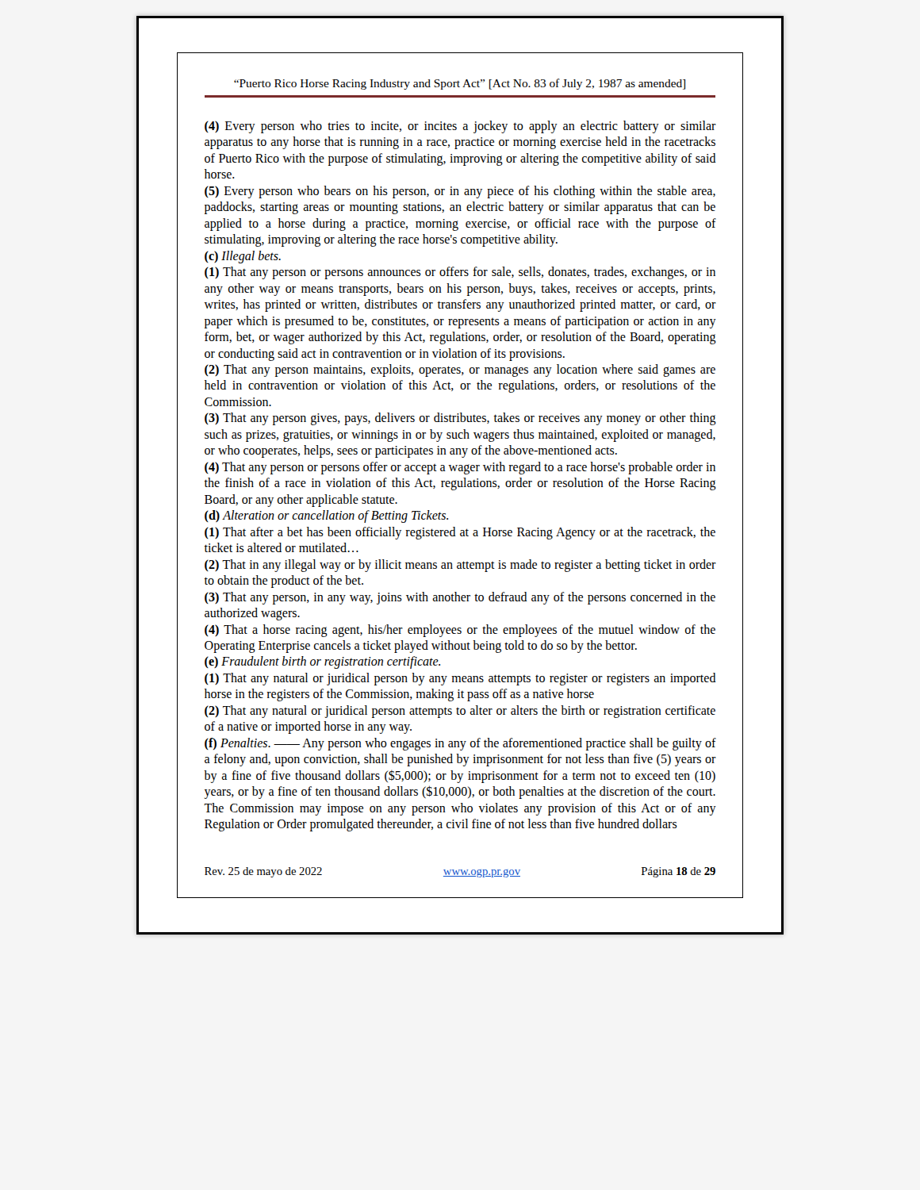“Puerto Rico Horse Racing Industry and Sport Act” [Act No. 83 of July 2, 1987 as amended]
(4) Every person who tries to incite, or incites a jockey to apply an electric battery or similar apparatus to any horse that is running in a race, practice or morning exercise held in the racetracks of Puerto Rico with the purpose of stimulating, improving or altering the competitive ability of said horse.
(5) Every person who bears on his person, or in any piece of his clothing within the stable area, paddocks, starting areas or mounting stations, an electric battery or similar apparatus that can be applied to a horse during a practice, morning exercise, or official race with the purpose of stimulating, improving or altering the race horse's competitive ability.
(c) Illegal bets.
(1) That any person or persons announces or offers for sale, sells, donates, trades, exchanges, or in any other way or means transports, bears on his person, buys, takes, receives or accepts, prints, writes, has printed or written, distributes or transfers any unauthorized printed matter, or card, or paper which is presumed to be, constitutes, or represents a means of participation or action in any form, bet, or wager authorized by this Act, regulations, order, or resolution of the Board, operating or conducting said act in contravention or in violation of its provisions.
(2) That any person maintains, exploits, operates, or manages any location where said games are held in contravention or violation of this Act, or the regulations, orders, or resolutions of the Commission.
(3) That any person gives, pays, delivers or distributes, takes or receives any money or other thing such as prizes, gratuities, or winnings in or by such wagers thus maintained, exploited or managed, or who cooperates, helps, sees or participates in any of the above-mentioned acts.
(4) That any person or persons offer or accept a wager with regard to a race horse's probable order in the finish of a race in violation of this Act, regulations, order or resolution of the Horse Racing Board, or any other applicable statute.
(d) Alteration or cancellation of Betting Tickets.
(1) That after a bet has been officially registered at a Horse Racing Agency or at the racetrack, the ticket is altered or mutilated…
(2) That in any illegal way or by illicit means an attempt is made to register a betting ticket in order to obtain the product of the bet.
(3) That any person, in any way, joins with another to defraud any of the persons concerned in the authorized wagers.
(4) That a horse racing agent, his/her employees or the employees of the mutuel window of the Operating Enterprise cancels a ticket played without being told to do so by the bettor.
(e) Fraudulent birth or registration certificate.
(1) That any natural or juridical person by any means attempts to register or registers an imported horse in the registers of the Commission, making it pass off as a native horse
(2) That any natural or juridical person attempts to alter or alters the birth or registration certificate of a native or imported horse in any way.
(f) Penalties. —— Any person who engages in any of the aforementioned practice shall be guilty of a felony and, upon conviction, shall be punished by imprisonment for not less than five (5) years or by a fine of five thousand dollars ($5,000); or by imprisonment for a term not to exceed ten (10) years, or by a fine of ten thousand dollars ($10,000), or both penalties at the discretion of the court. The Commission may impose on any person who violates any provision of this Act or of any Regulation or Order promulgated thereunder, a civil fine of not less than five hundred dollars
Rev. 25 de mayo de 2022 www.ogp.pr.gov Página 18 de 29